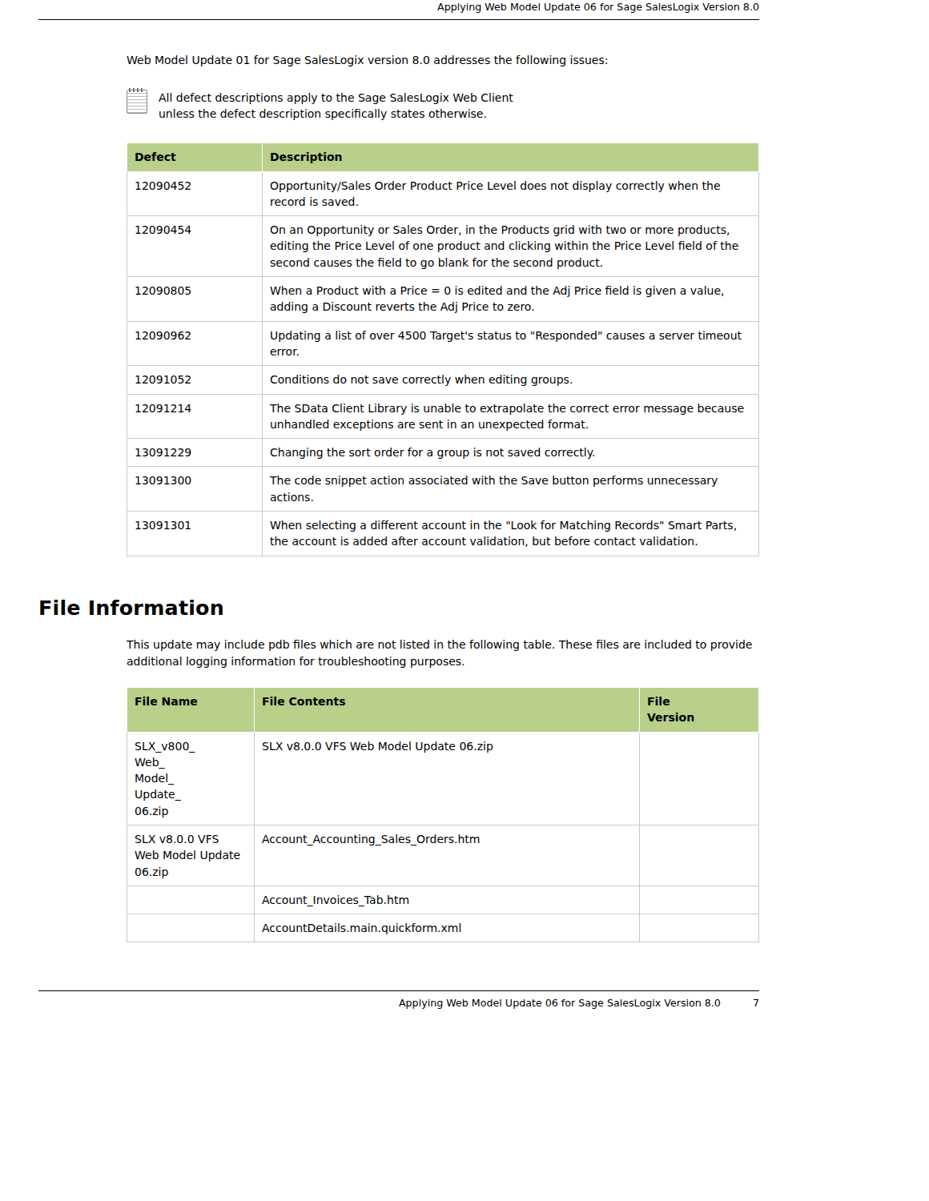Applying Web Model Update 06 for Sage SalesLogix Version 8.0
Web Model Update 01 for Sage SalesLogix version 8.0 addresses the following issues:
All defect descriptions apply to the Sage SalesLogix Web Client
unless the defect description specifically states otherwise.
| Defect | Description |
| --- | --- |
| 12090452 | Opportunity/Sales Order Product Price Level does not display correctly when the record is saved. |
| 12090454 | On an Opportunity or Sales Order, in the Products grid with two or more products, editing the Price Level of one product and clicking within the Price Level field of the second causes the field to go blank for the second product. |
| 12090805 | When a Product with a Price = 0 is edited and the Adj Price field is given a value, adding a Discount reverts the Adj Price to zero. |
| 12090962 | Updating a list of over 4500 Target's status to "Responded" causes a server timeout error. |
| 12091052 | Conditions do not save correctly when editing groups. |
| 12091214 | The SData Client Library is unable to extrapolate the correct error message because unhandled exceptions are sent in an unexpected format. |
| 13091229 | Changing the sort order for a group is not saved correctly. |
| 13091300 | The code snippet action associated with the Save button performs unnecessary actions. |
| 13091301 | When selecting a different account in the "Look for Matching Records" Smart Parts, the account is added after account validation, but before contact validation. |
File Information
This update may include pdb files which are not listed in the following table. These files are included to provide additional logging information for troubleshooting purposes.
| File Name | File Contents | File Version |
| --- | --- | --- |
| SLX_v800_ Web_ Model_ Update_ 06.zip | SLX v8.0.0 VFS Web Model Update 06.zip | |
| SLX v8.0.0 VFS Web Model Update 06.zip | Account_Accounting_Sales_Orders.htm | |
| | Account_Invoices_Tab.htm | |
| | AccountDetails.main.quickform.xml | |
Applying Web Model Update 06 for Sage SalesLogix Version 8.0 7